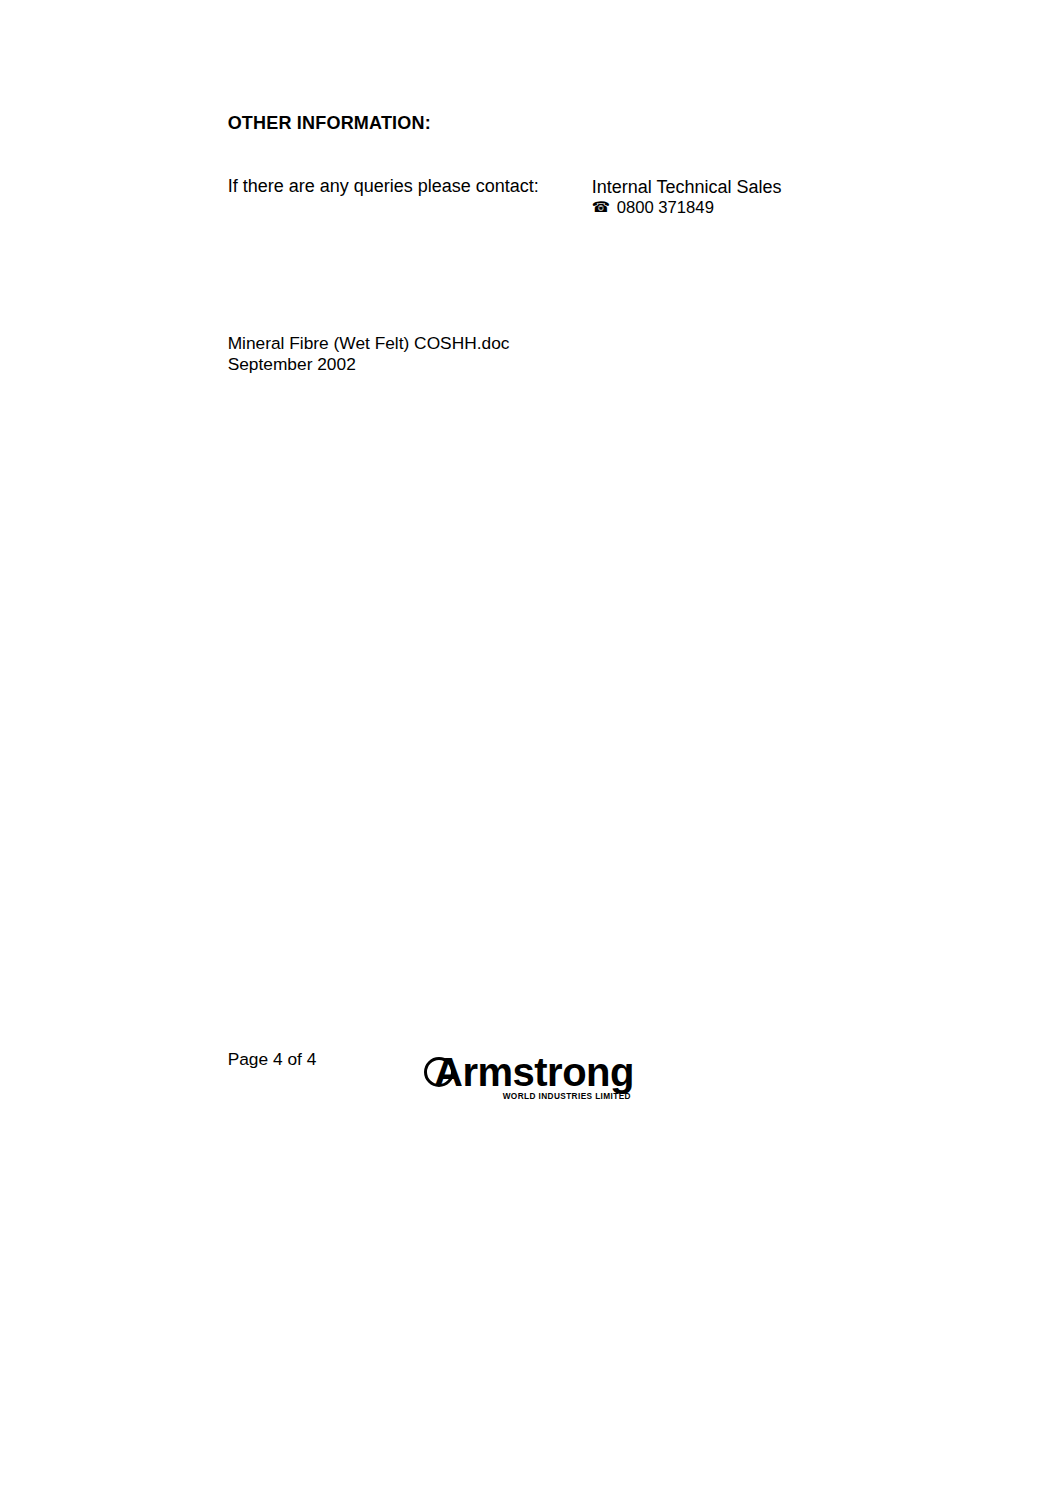OTHER INFORMATION:
If there are any queries please contact:
Internal Technical Sales ☎ 0800 371849
Mineral Fibre (Wet Felt) COSHH.doc
September 2002
Page 4 of 4
Armstrong WORLD INDUSTRIES LIMITED